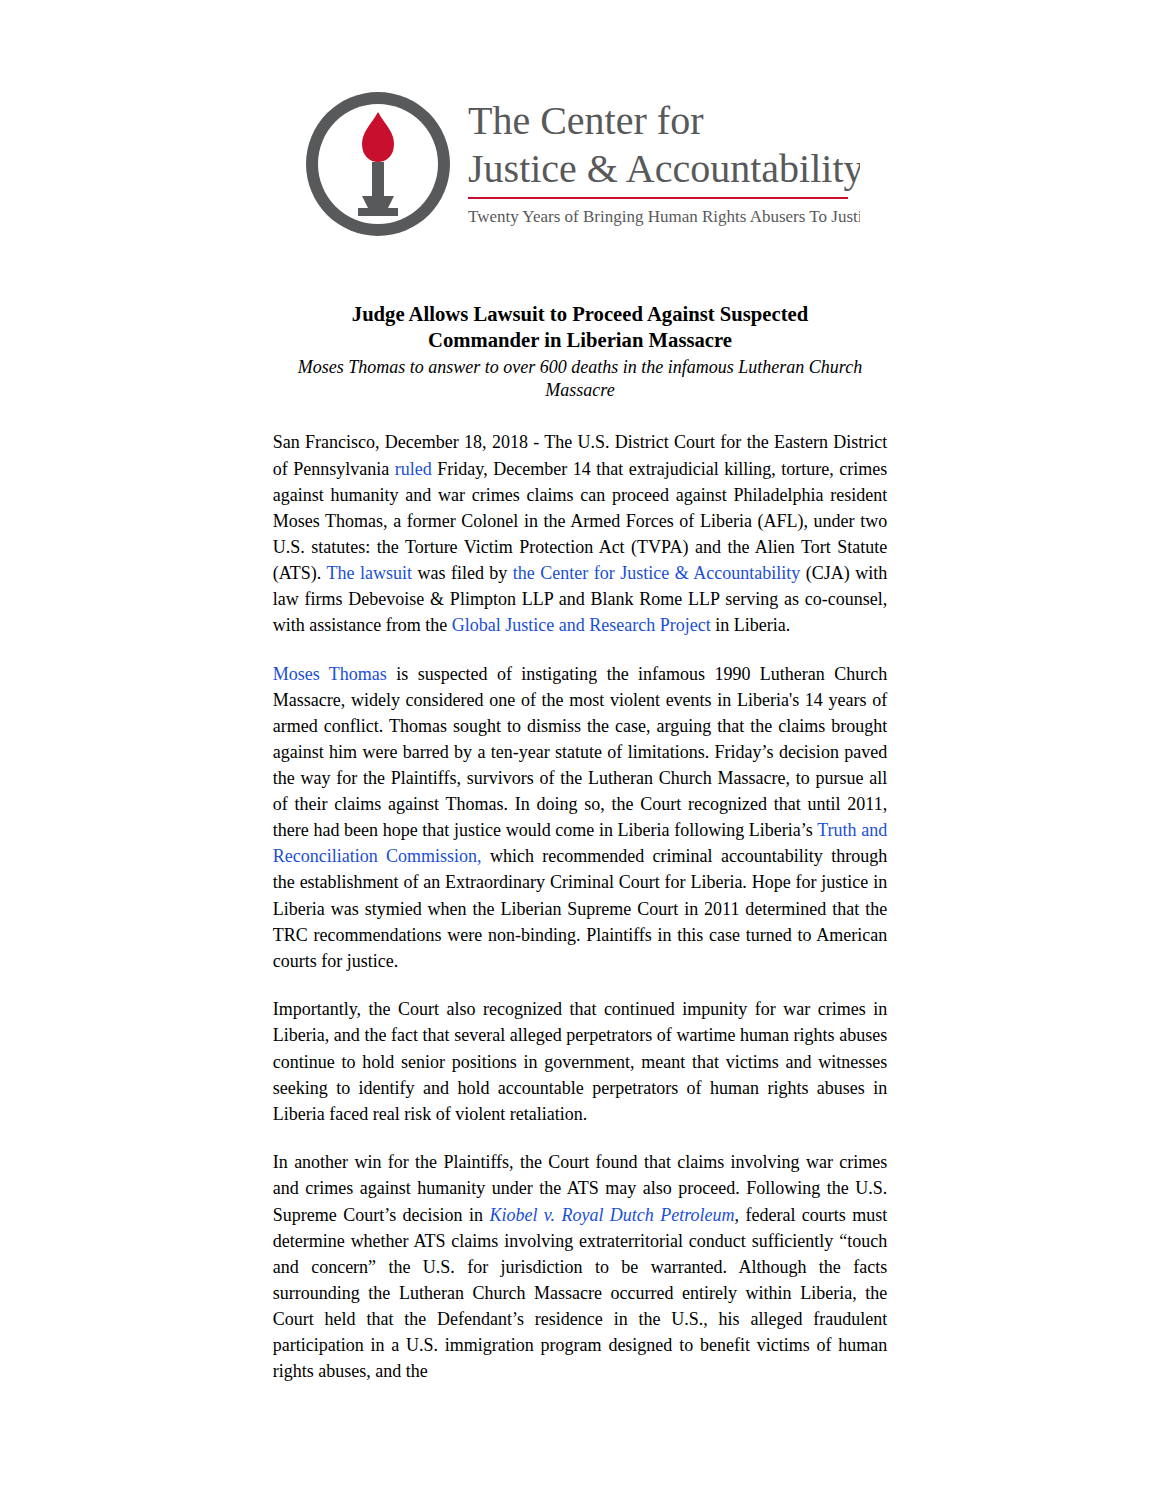The Center for Justice & Accountability Twenty Years of Bringing Human Rights Abusers To Justice
Judge Allows Lawsuit to Proceed Against Suspected
Commander in Liberian Massacre
Moses Thomas to answer to over 600 deaths in the infamous Lutheran Church Massacre
San Francisco, December 18, 2018 - The U.S. District Court for the Eastern District of Pennsylvania ruled Friday, December 14 that extrajudicial killing, torture, crimes against humanity and war crimes claims can proceed against Philadelphia resident Moses Thomas, a former Colonel in the Armed Forces of Liberia (AFL), under two U.S. statutes: the Torture Victim Protection Act (TVPA) and the Alien Tort Statute (ATS). The lawsuit was filed by the Center for Justice & Accountability (CJA) with law firms Debevoise & Plimpton LLP and Blank Rome LLP serving as co-counsel, with assistance from the Global Justice and Research Project in Liberia.
Moses Thomas is suspected of instigating the infamous 1990 Lutheran Church Massacre, widely considered one of the most violent events in Liberia's 14 years of armed conflict. Thomas sought to dismiss the case, arguing that the claims brought against him were barred by a ten-year statute of limitations. Friday’s decision paved the way for the Plaintiffs, survivors of the Lutheran Church Massacre, to pursue all of their claims against Thomas. In doing so, the Court recognized that until 2011, there had been hope that justice would come in Liberia following Liberia’s Truth and Reconciliation Commission, which recommended criminal accountability through the establishment of an Extraordinary Criminal Court for Liberia. Hope for justice in Liberia was stymied when the Liberian Supreme Court in 2011 determined that the TRC recommendations were non-binding. Plaintiffs in this case turned to American courts for justice.
Importantly, the Court also recognized that continued impunity for war crimes in Liberia, and the fact that several alleged perpetrators of wartime human rights abuses continue to hold senior positions in government, meant that victims and witnesses seeking to identify and hold accountable perpetrators of human rights abuses in Liberia faced real risk of violent retaliation.
In another win for the Plaintiffs, the Court found that claims involving war crimes and crimes against humanity under the ATS may also proceed. Following the U.S. Supreme Court’s decision in Kiobel v. Royal Dutch Petroleum, federal courts must determine whether ATS claims involving extraterritorial conduct sufficiently “touch and concern” the U.S. for jurisdiction to be warranted. Although the facts surrounding the Lutheran Church Massacre occurred entirely within Liberia, the Court held that the Defendant’s residence in the U.S., his alleged fraudulent participation in a U.S. immigration program designed to benefit victims of human rights abuses, and the